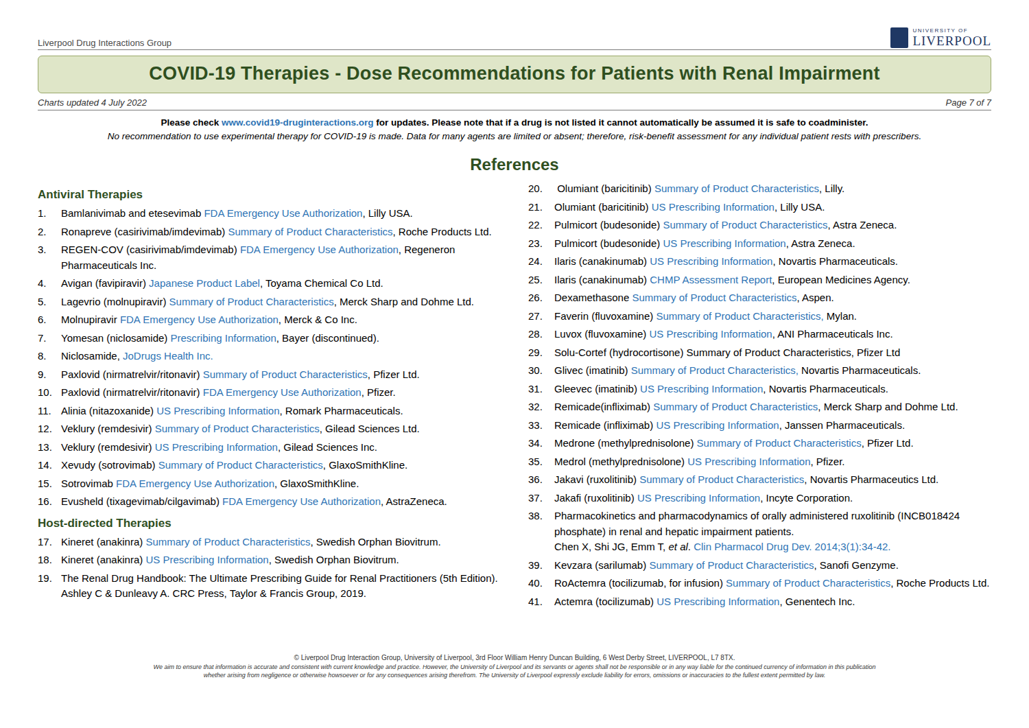Liverpool Drug Interactions Group
UNIVERSITY OF LIVERPOOL
COVID-19 Therapies - Dose Recommendations for Patients with Renal Impairment
Charts updated 4 July 2022
Page 7 of 7
Please check www.covid19-druginteractions.org for updates. Please note that if a drug is not listed it cannot automatically be assumed it is safe to coadminister.
No recommendation to use experimental therapy for COVID-19 is made. Data for many agents are limited or absent; therefore, risk-benefit assessment for any individual patient rests with prescribers.
References
Antiviral Therapies
1. Bamlanivimab and etesevimab FDA Emergency Use Authorization, Lilly USA.
2. Ronapreve (casirivimab/imdevimab) Summary of Product Characteristics, Roche Products Ltd.
3. REGEN-COV (casirivimab/imdevimab) FDA Emergency Use Authorization, Regeneron Pharmaceuticals Inc.
4. Avigan (favipiravir) Japanese Product Label, Toyama Chemical Co Ltd.
5. Lagevrio (molnupiravir) Summary of Product Characteristics, Merck Sharp and Dohme Ltd.
6. Molnupiravir FDA Emergency Use Authorization, Merck & Co Inc.
7. Yomesan (niclosamide) Prescribing Information, Bayer (discontinued).
8. Niclosamide, JoDrugs Health Inc.
9. Paxlovid (nirmatrelvir/ritonavir) Summary of Product Characteristics, Pfizer Ltd.
10. Paxlovid (nirmatrelvir/ritonavir) FDA Emergency Use Authorization, Pfizer.
11. Alinia (nitazoxanide) US Prescribing Information, Romark Pharmaceuticals.
12. Veklury (remdesivir) Summary of Product Characteristics, Gilead Sciences Ltd.
13. Veklury (remdesivir) US Prescribing Information, Gilead Sciences Inc.
14. Xevudy (sotrovimab) Summary of Product Characteristics, GlaxoSmithKline.
15. Sotrovimab FDA Emergency Use Authorization, GlaxoSmithKline.
16. Evusheld (tixagevimab/cilgavimab) FDA Emergency Use Authorization, AstraZeneca.
Host-directed Therapies
17. Kineret (anakinra) Summary of Product Characteristics, Swedish Orphan Biovitrum.
18. Kineret (anakinra) US Prescribing Information, Swedish Orphan Biovitrum.
19. The Renal Drug Handbook: The Ultimate Prescribing Guide for Renal Practitioners (5th Edition). Ashley C & Dunleavy A. CRC Press, Taylor & Francis Group, 2019.
20. Olumiant (baricitinib) Summary of Product Characteristics, Lilly.
21. Olumiant (baricitinib) US Prescribing Information, Lilly USA.
22. Pulmicort (budesonide) Summary of Product Characteristics, Astra Zeneca.
23. Pulmicort (budesonide) US Prescribing Information, Astra Zeneca.
24. Ilaris (canakinumab) US Prescribing Information, Novartis Pharmaceuticals.
25. Ilaris (canakinumab) CHMP Assessment Report, European Medicines Agency.
26. Dexamethasone Summary of Product Characteristics, Aspen.
27. Faverin (fluvoxamine) Summary of Product Characteristics, Mylan.
28. Luvox (fluvoxamine) US Prescribing Information, ANI Pharmaceuticals Inc.
29. Solu-Cortef (hydrocortisone) Summary of Product Characteristics, Pfizer Ltd
30. Glivec (imatinib) Summary of Product Characteristics, Novartis Pharmaceuticals.
31. Gleevec (imatinib) US Prescribing Information, Novartis Pharmaceuticals.
32. Remicade(infliximab) Summary of Product Characteristics, Merck Sharp and Dohme Ltd.
33. Remicade (infliximab) US Prescribing Information, Janssen Pharmaceuticals.
34. Medrone (methylprednisolone) Summary of Product Characteristics, Pfizer Ltd.
35. Medrol (methylprednisolone) US Prescribing Information, Pfizer.
36. Jakavi (ruxolitinib) Summary of Product Characteristics, Novartis Pharmaceutics Ltd.
37. Jakafi (ruxolitinib) US Prescribing Information, Incyte Corporation.
38. Pharmacokinetics and pharmacodynamics of orally administered ruxolitinib (INCB018424 phosphate) in renal and hepatic impairment patients.
Chen X, Shi JG, Emm T, et al. Clin Pharmacol Drug Dev. 2014;3(1):34-42.
39. Kevzara (sarilumab) Summary of Product Characteristics, Sanofi Genzyme.
40. RoActemra (tocilizumab, for infusion) Summary of Product Characteristics, Roche Products Ltd.
41. Actemra (tocilizumab) US Prescribing Information, Genentech Inc.
© Liverpool Drug Interaction Group, University of Liverpool, 3rd Floor William Henry Duncan Building, 6 West Derby Street, LIVERPOOL, L7 8TX.
We aim to ensure that information is accurate and consistent with current knowledge and practice. However, the University of Liverpool and its servants or agents shall not be responsible or in any way liable for the continued currency of information in this publication
whether arising from negligence or otherwise howsoever or for any consequences arising therefrom. The University of Liverpool expressly exclude liability for errors, omissions or inaccuracies to the fullest extent permitted by law.